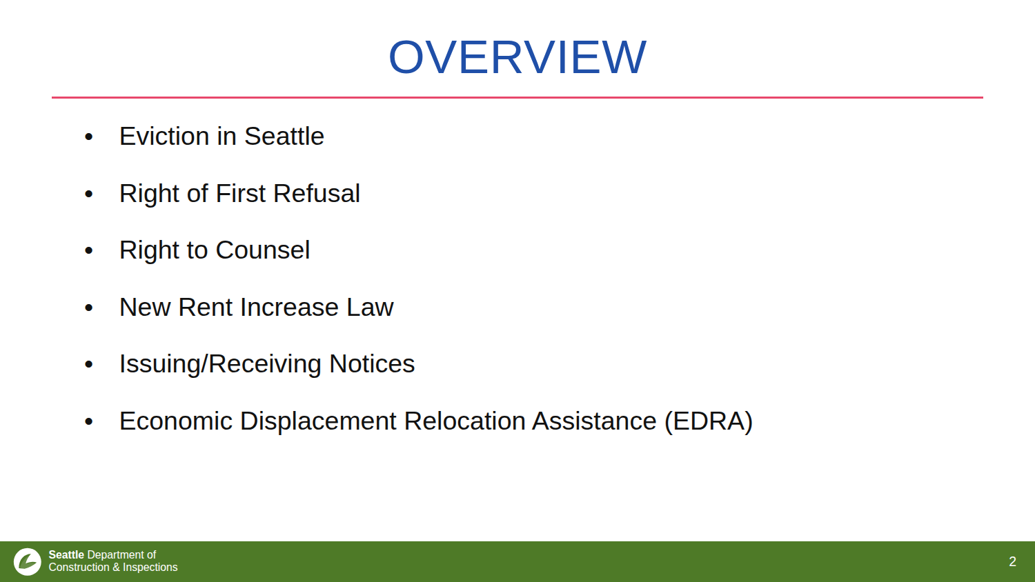OVERVIEW
Eviction in Seattle
Right of First Refusal
Right to Counsel
New Rent Increase Law
Issuing/Receiving Notices
Economic Displacement Relocation Assistance (EDRA)
Seattle Department of
Construction & Inspections
2